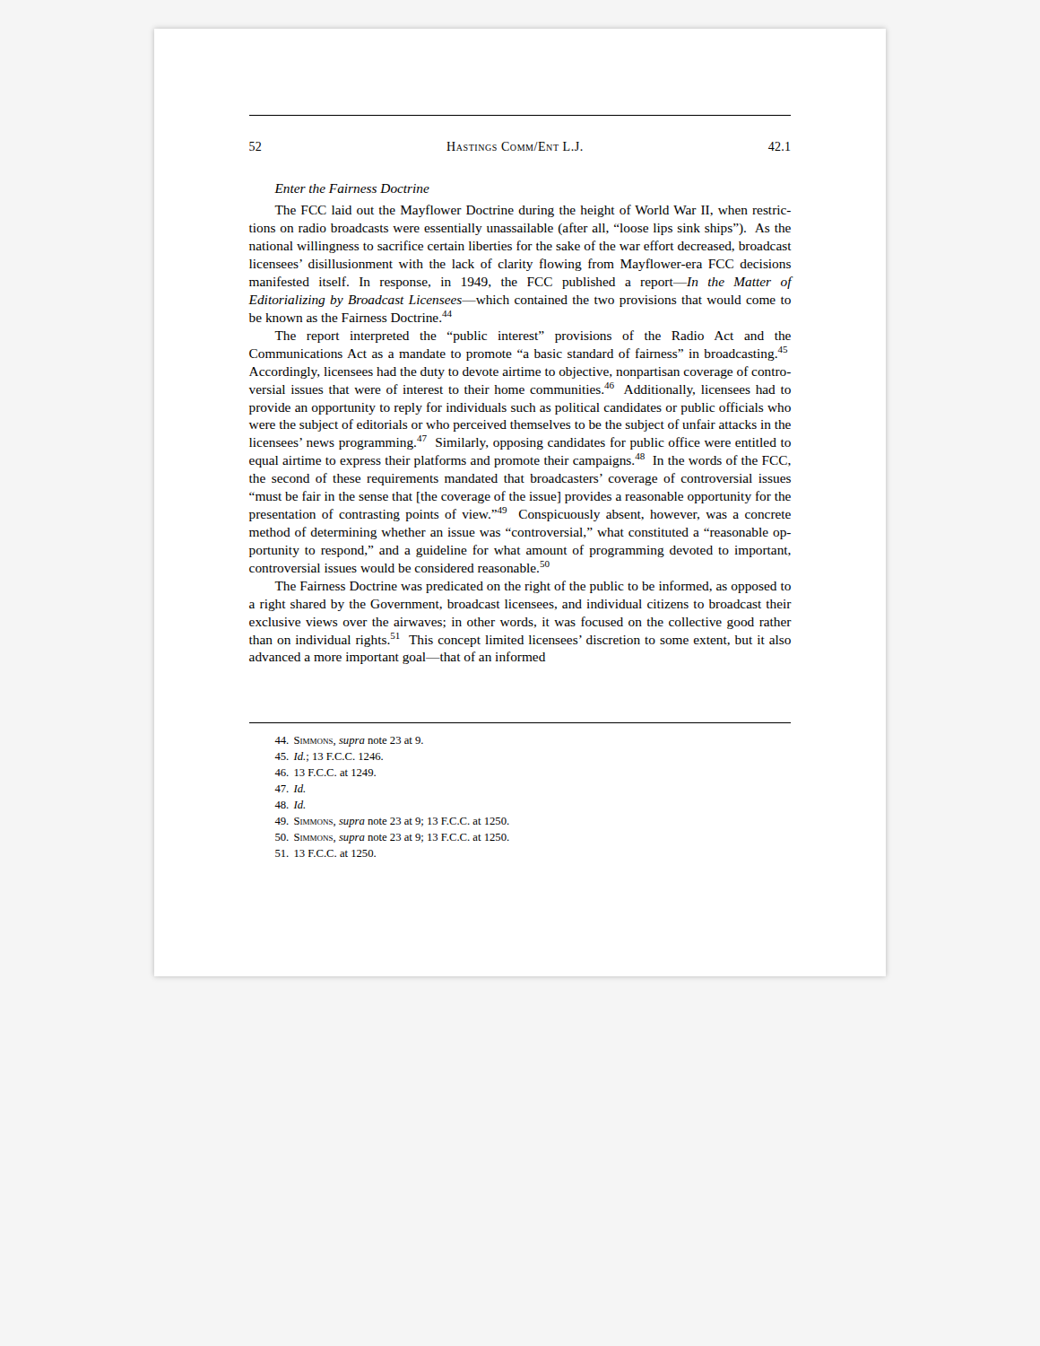52 Hastings Comm/Ent L.J. 42.1
Enter the Fairness Doctrine
The FCC laid out the Mayflower Doctrine during the height of World War II, when restrictions on radio broadcasts were essentially unassailable (after all, “loose lips sink ships”). As the national willingness to sacrifice certain liberties for the sake of the war effort decreased, broadcast licensees’ disillusionment with the lack of clarity flowing from Mayflower-era FCC decisions manifested itself. In response, in 1949, the FCC published a report—In the Matter of Editorializing by Broadcast Licensees—which contained the two provisions that would come to be known as the Fairness Doctrine.44
The report interpreted the “public interest” provisions of the Radio Act and the Communications Act as a mandate to promote “a basic standard of fairness” in broadcasting.45 Accordingly, licensees had the duty to devote airtime to objective, nonpartisan coverage of controversial issues that were of interest to their home communities.46 Additionally, licensees had to provide an opportunity to reply for individuals such as political candidates or public officials who were the subject of editorials or who perceived themselves to be the subject of unfair attacks in the licensees’ news programming.47 Similarly, opposing candidates for public office were entitled to equal airtime to express their platforms and promote their campaigns.48 In the words of the FCC, the second of these requirements mandated that broadcasters’ coverage of controversial issues “must be fair in the sense that [the coverage of the issue] provides a reasonable opportunity for the presentation of contrasting points of view.”49 Conspicuously absent, however, was a concrete method of determining whether an issue was “controversial,” what constituted a “reasonable opportunity to respond,” and a guideline for what amount of programming devoted to important, controversial issues would be considered reasonable.50
The Fairness Doctrine was predicated on the right of the public to be informed, as opposed to a right shared by the Government, broadcast licensees, and individual citizens to broadcast their exclusive views over the airwaves; in other words, it was focused on the collective good rather than on individual rights.51 This concept limited licensees’ discretion to some extent, but it also advanced a more important goal—that of an informed
44. Simmons, supra note 23 at 9.
45. Id.; 13 F.C.C. 1246.
46. 13 F.C.C. at 1249.
47. Id.
48. Id.
49. Simmons, supra note 23 at 9; 13 F.C.C. at 1250.
50. Simmons, supra note 23 at 9; 13 F.C.C. at 1250.
51. 13 F.C.C. at 1250.